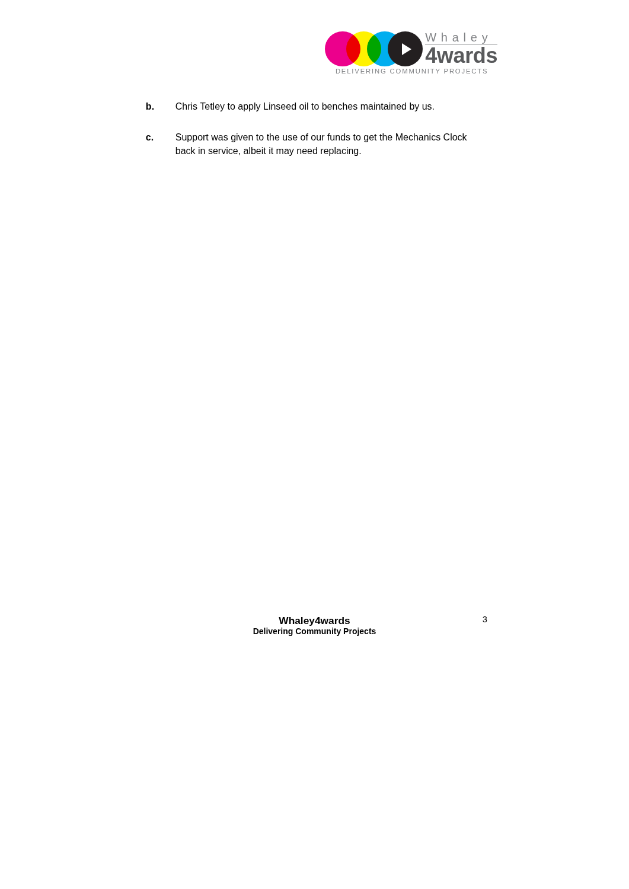W h a l e y 4wards
DELIVERING COMMUNITY PROJECTS
b.
Chris Tetley to apply Linseed oil to benches maintained by us.
c.
Support was given to the use of our funds to get the Mechanics Clock back in service, albeit it may need replacing.
Whaley4wards
Delivering Community Projects
3